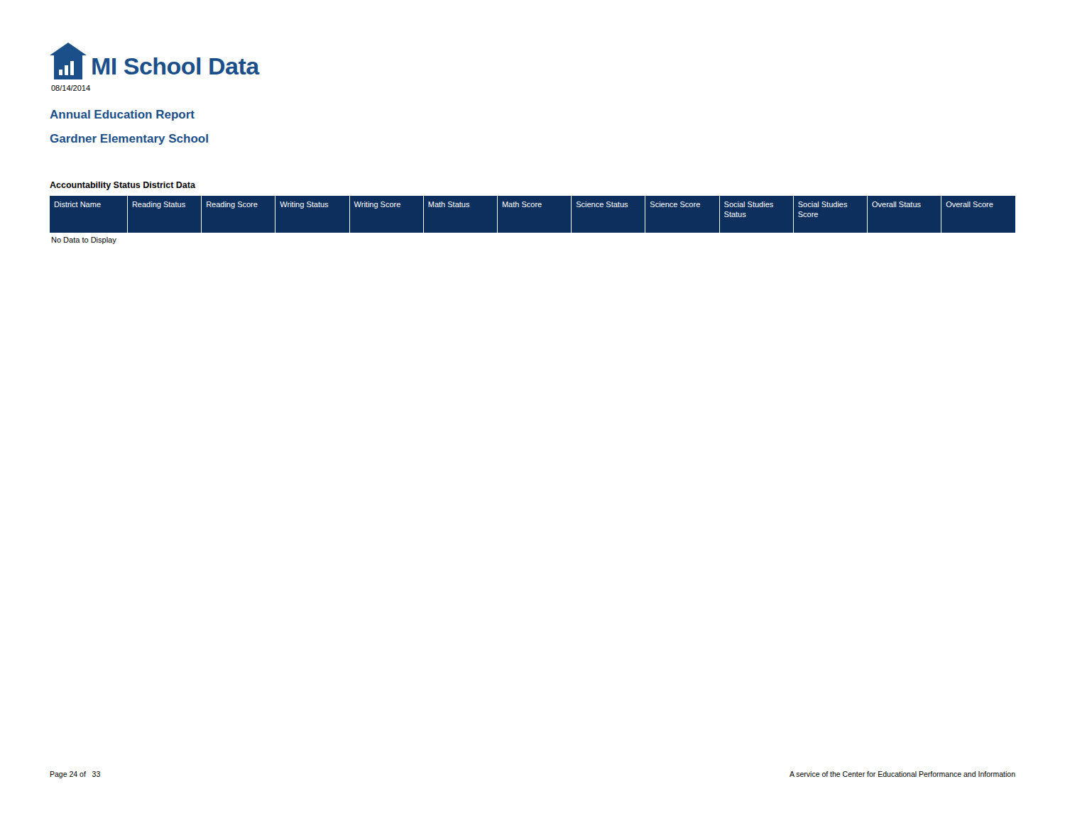MI School Data
08/14/2014
Annual Education Report
Gardner Elementary School
Accountability Status District Data
| District Name | Reading Status | Reading Score | Writing Status | Writing Score | Math Status | Math Score | Science Status | Science Score | Social Studies Status | Social Studies Score | Overall Status | Overall Score |
| --- | --- | --- | --- | --- | --- | --- | --- | --- | --- | --- | --- | --- |
| No Data to Display |
Page 24 of 33
A service of the Center for Educational Performance and Information